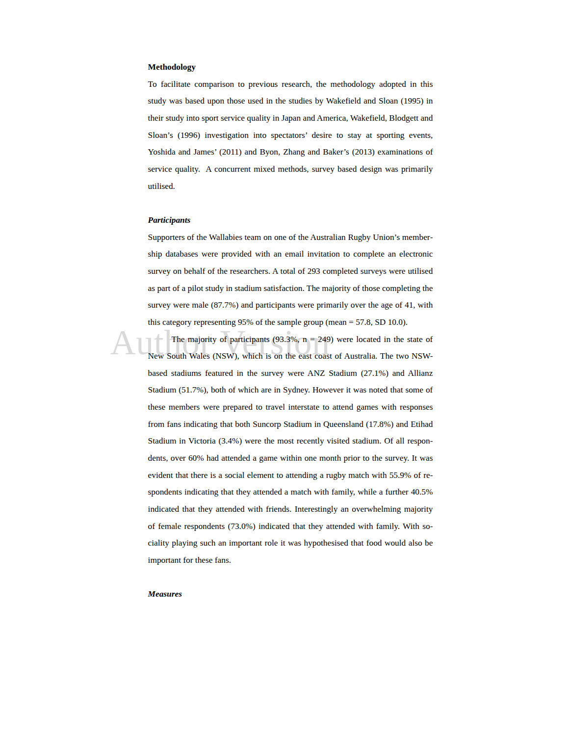Author Version
Methodology
To facilitate comparison to previous research, the methodology adopted in this study was based upon those used in the studies by Wakefield and Sloan (1995) in their study into sport service quality in Japan and America, Wakefield, Blodgett and Sloan’s (1996) investigation into spectators’ desire to stay at sporting events, Yoshida and James’ (2011) and Byon, Zhang and Baker’s (2013) examinations of service quality. A concurrent mixed methods, survey based design was primarily utilised.
Participants
Supporters of the Wallabies team on one of the Australian Rugby Union’s membership databases were provided with an email invitation to complete an electronic survey on behalf of the researchers. A total of 293 completed surveys were utilised as part of a pilot study in stadium satisfaction. The majority of those completing the survey were male (87.7%) and participants were primarily over the age of 41, with this category representing 95% of the sample group (mean = 57.8, SD 10.0).
The majority of participants (93.3%, n = 249) were located in the state of New South Wales (NSW), which is on the east coast of Australia. The two NSW-based stadiums featured in the survey were ANZ Stadium (27.1%) and Allianz Stadium (51.7%), both of which are in Sydney. However it was noted that some of these members were prepared to travel interstate to attend games with responses from fans indicating that both Suncorp Stadium in Queensland (17.8%) and Etihad Stadium in Victoria (3.4%) were the most recently visited stadium. Of all respondents, over 60% had attended a game within one month prior to the survey. It was evident that there is a social element to attending a rugby match with 55.9% of respondents indicating that they attended a match with family, while a further 40.5% indicated that they attended with friends. Interestingly an overwhelming majority of female respondents (73.0%) indicated that they attended with family. With sociality playing such an important role it was hypothesised that food would also be important for these fans.
Measures